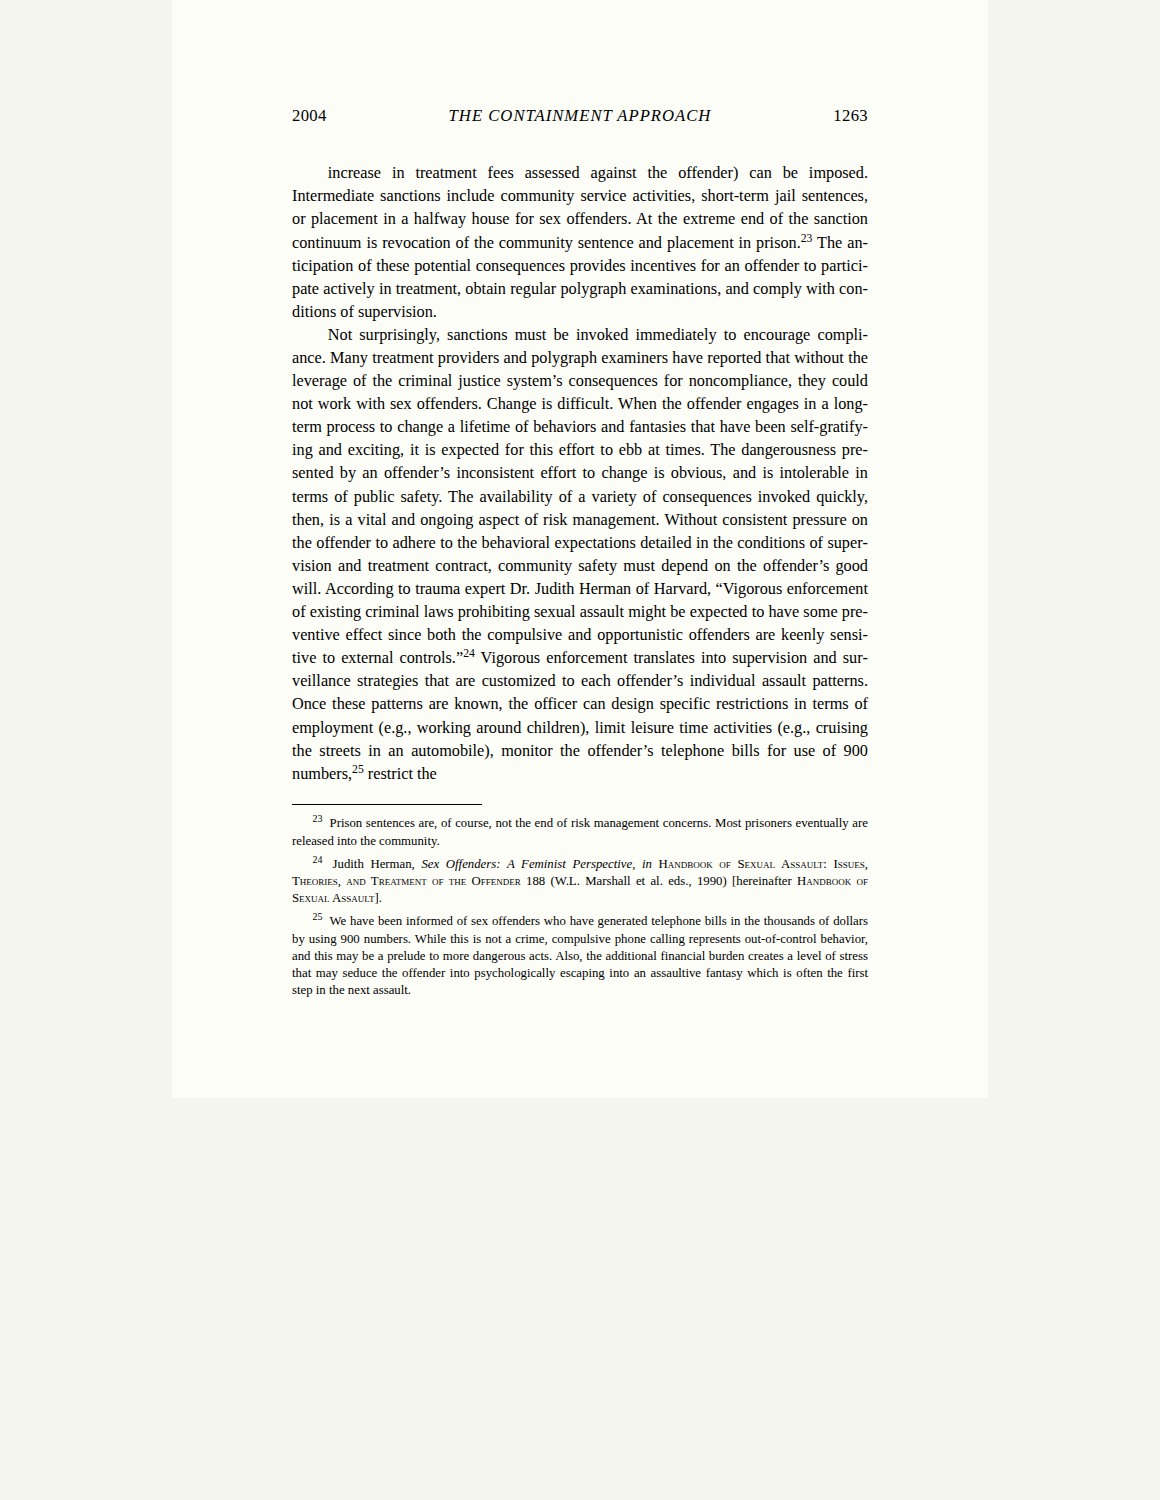2004 THE CONTAINMENT APPROACH 1263
increase in treatment fees assessed against the offender) can be imposed. Intermediate sanctions include community service activities, short-term jail sentences, or placement in a halfway house for sex offenders. At the extreme end of the sanction continuum is revocation of the community sentence and placement in prison.23 The anticipation of these potential consequences provides incentives for an offender to participate actively in treatment, obtain regular polygraph examinations, and comply with conditions of supervision.
Not surprisingly, sanctions must be invoked immediately to encourage compliance. Many treatment providers and polygraph examiners have reported that without the leverage of the criminal justice system’s consequences for noncompliance, they could not work with sex offenders. Change is difficult. When the offender engages in a long-term process to change a lifetime of behaviors and fantasies that have been self-gratifying and exciting, it is expected for this effort to ebb at times. The dangerousness presented by an offender’s inconsistent effort to change is obvious, and is intolerable in terms of public safety. The availability of a variety of consequences invoked quickly, then, is a vital and ongoing aspect of risk management. Without consistent pressure on the offender to adhere to the behavioral expectations detailed in the conditions of supervision and treatment contract, community safety must depend on the offender’s good will. According to trauma expert Dr. Judith Herman of Harvard, “Vigorous enforcement of existing criminal laws prohibiting sexual assault might be expected to have some preventive effect since both the compulsive and opportunistic offenders are keenly sensitive to external controls.”24 Vigorous enforcement translates into supervision and surveillance strategies that are customized to each offender’s individual assault patterns. Once these patterns are known, the officer can design specific restrictions in terms of employment (e.g., working around children), limit leisure time activities (e.g., cruising the streets in an automobile), monitor the offender’s telephone bills for use of 900 numbers,25 restrict the
23 Prison sentences are, of course, not the end of risk management concerns. Most prisoners eventually are released into the community.
24 Judith Herman, Sex Offenders: A Feminist Perspective, in Handbook of Sexual Assault: Issues, Theories, and Treatment of the Offender 188 (W.L. Marshall et al. eds., 1990) [hereinafter Handbook of Sexual Assault].
25 We have been informed of sex offenders who have generated telephone bills in the thousands of dollars by using 900 numbers. While this is not a crime, compulsive phone calling represents out-of-control behavior, and this may be a prelude to more dangerous acts. Also, the additional financial burden creates a level of stress that may seduce the offender into psychologically escaping into an assaultive fantasy which is often the first step in the next assault.